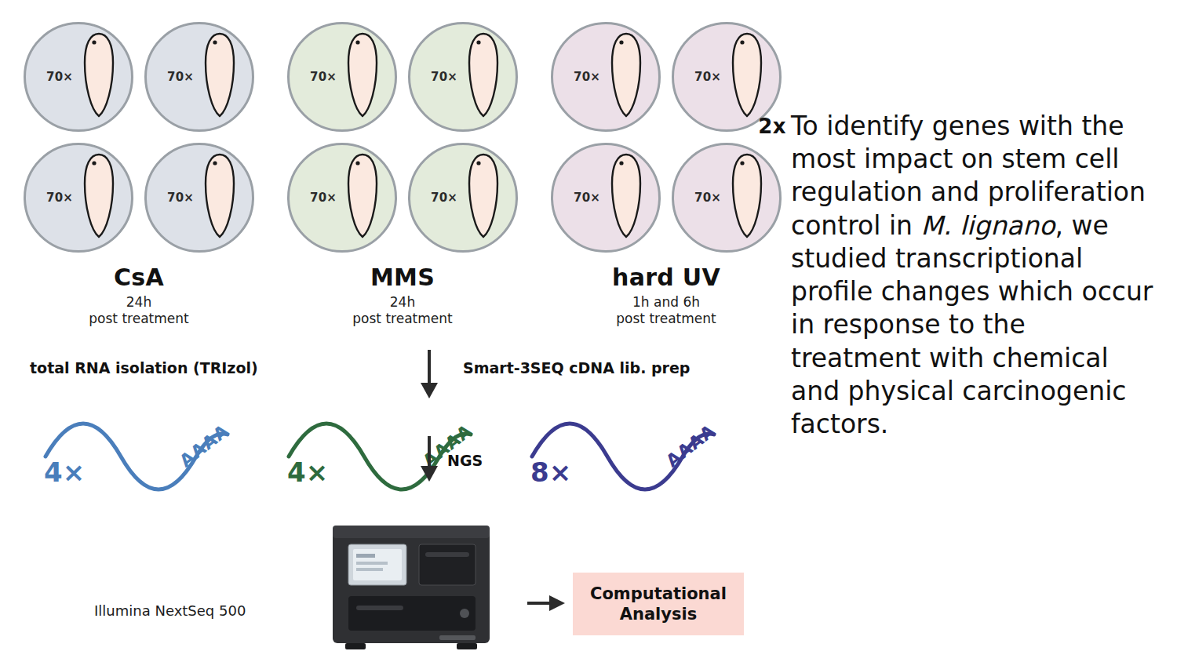70×
70×
70×
70×
CsA
24h
post treatment
70×
70×
70×
70×
MMS
24h
post treatment
70×
70×
70×
70×
2x
hard UV
1h and 6h
post treatment
total RNA isolation (TRIzol)
Smart-3SEQ cDNA lib. prep
4× AAAA
4× AAAA
8× AAAA
NGS
Illumina NextSeq 500
Computational
Analysis
To identify genes with the most impact on stem cell regulation and proliferation control in M. lignano, we studied transcriptional profile changes which occur in response to the treatment with chemical and physical carcinogenic factors.